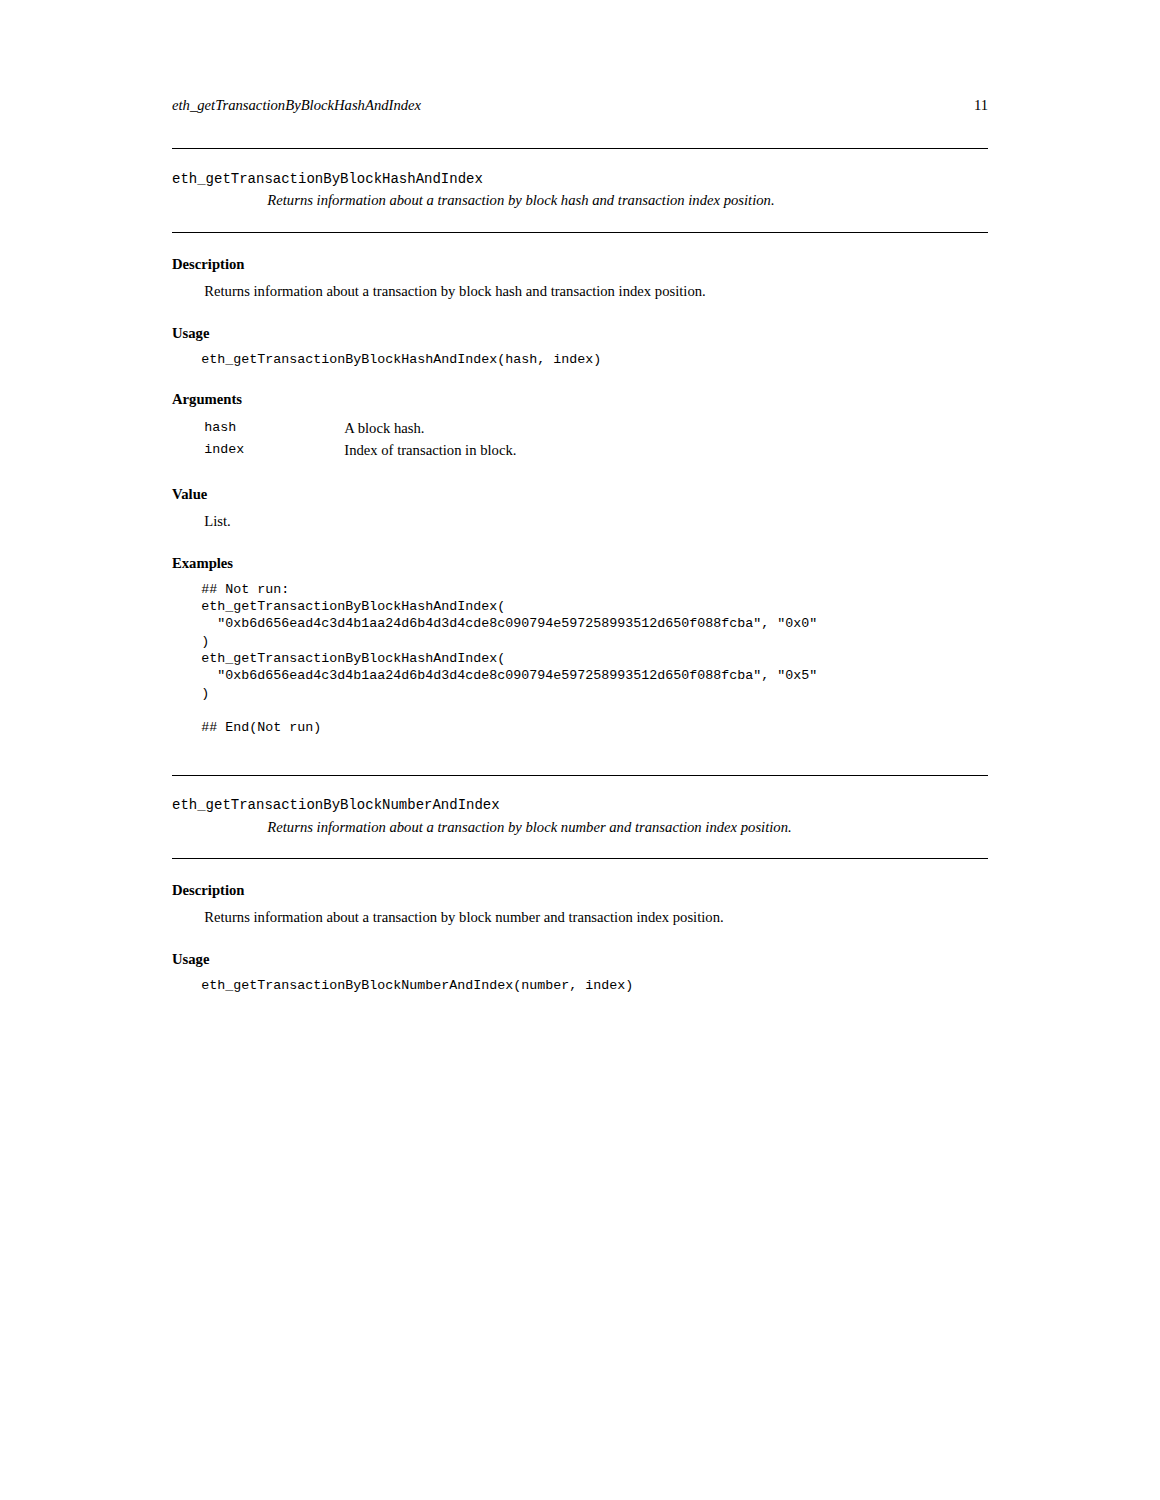eth_getTransactionByBlockHashAndIndex 11
eth_getTransactionByBlockHashAndIndex
Returns information about a transaction by block hash and transaction index position.
Description
Returns information about a transaction by block hash and transaction index position.
Usage
eth_getTransactionByBlockHashAndIndex(hash, index)
Arguments
| hash | A block hash. |
| index | Index of transaction in block. |
Value
List.
Examples
## Not run:
eth_getTransactionByBlockHashAndIndex(
  "0xb6d656ead4c3d4b1aa24d6b4d3d4cde8c090794e597258993512d650f088fcba", "0x0"
)
eth_getTransactionByBlockHashAndIndex(
  "0xb6d656ead4c3d4b1aa24d6b4d3d4cde8c090794e597258993512d650f088fcba", "0x5"
)

## End(Not run)
eth_getTransactionByBlockNumberAndIndex
Returns information about a transaction by block number and transaction index position.
Description
Returns information about a transaction by block number and transaction index position.
Usage
eth_getTransactionByBlockNumberAndIndex(number, index)